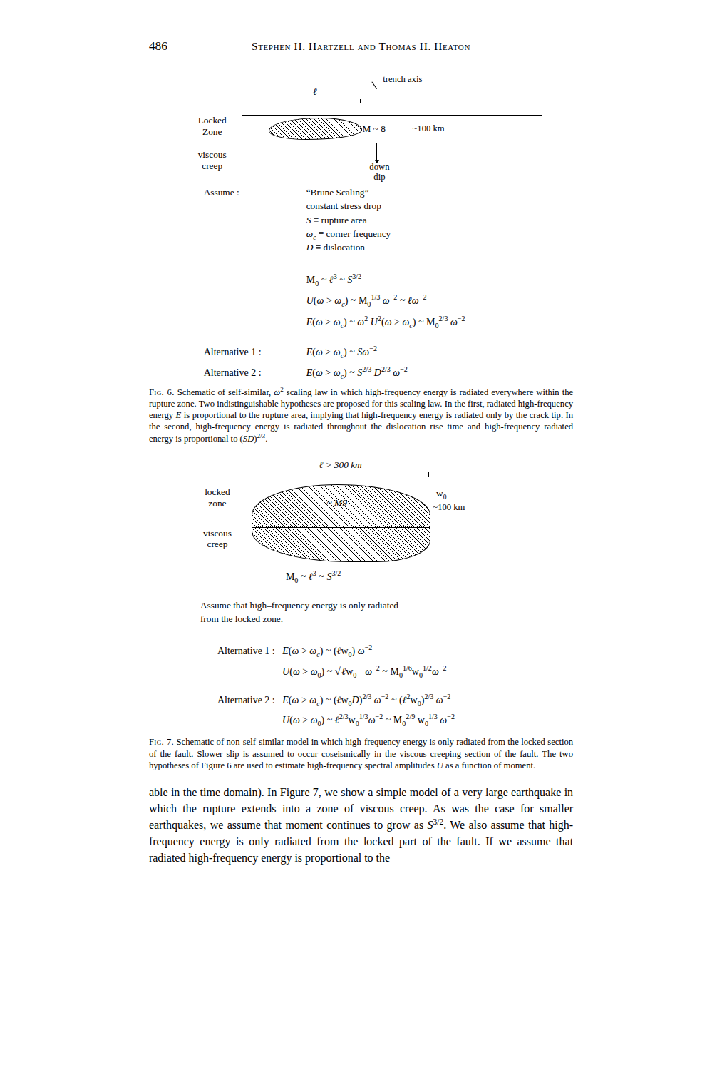486
Stephen H. Hartzell and Thomas H. Heaton
ℓ
trench axis
Locked
Zone
viscous
creep
M ~ 8
~100 km
down
dip
Assume :
“Brune Scaling”
constant stress drop
S ≡ rupture area
ωc ≡ corner frequency
D ≡ dislocation
M0 ~ ℓ3 ~ S3/2
U(ω > ωc) ~ M01/3 ω−2 ~ ℓω−2
E(ω > ωc) ~ ω2 U2(ω > ωc) ~ M02/3 ω−2
Alternative 1 :
E(ω > ωc) ~ Sω−2
Alternative 2 :
E(ω > ωc) ~ S2/3 D2/3 ω−2
Fig. 6. Schematic of self-similar, ω2 scaling law in which high-frequency energy is radiated everywhere within the rupture zone. Two indistinguishable hypotheses are proposed for this scaling law. In the first, radiated high-frequency energy E is proportional to the rupture area, implying that high-frequency energy is radiated only by the crack tip. In the second, high-frequency energy is radiated throughout the dislocation rise time and high-frequency radiated energy is proportional to (SD)2/3.
ℓ > 300 km
~ M9
w0
~100 km
locked
zone
viscous
creep
M0 ~ ℓ3 ~ S3/2
Assume that high–frequency energy is only radiated
from the locked zone.
Alternative 1 : E(ω > ωc) ~ (ℓw0) ω−2
U(ω > ω0) ~ √ℓw0 ω−2 ~ M01/6w01/2ω−2
Alternative 2 : E(ω > ωc) ~ (ℓw0D)2/3 ω−2 ~ (ℓ2w0)2/3 ω−2
U(ω > ω0) ~ ℓ2/3w01/3ω−2 ~ M02/9 w01/3 ω−2
Fig. 7. Schematic of non-self-similar model in which high-frequency energy is only radiated from the locked section of the fault. Slower slip is assumed to occur coseismically in the viscous creeping section of the fault. The two hypotheses of Figure 6 are used to estimate high-frequency spectral amplitudes U as a function of moment.
able in the time domain). In Figure 7, we show a simple model of a very large earthquake in which the rupture extends into a zone of viscous creep. As was the case for smaller earthquakes, we assume that moment continues to grow as S3/2. We also assume that high-frequency energy is only radiated from the locked part of the fault. If we assume that radiated high-frequency energy is proportional to the